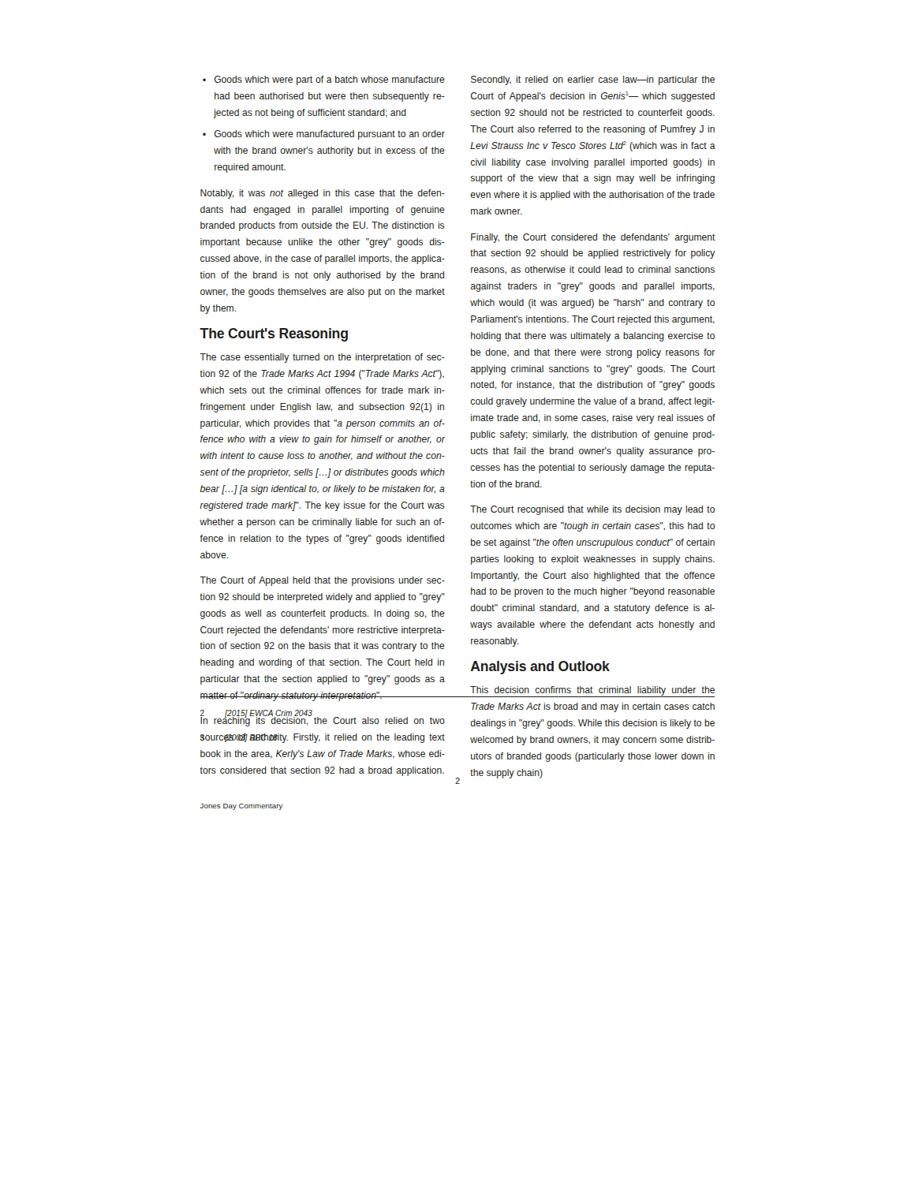Goods which were part of a batch whose manufacture had been authorised but were then subsequently rejected as not being of sufficient standard; and
Goods which were manufactured pursuant to an order with the brand owner's authority but in excess of the required amount.
Notably, it was not alleged in this case that the defendants had engaged in parallel importing of genuine branded products from outside the EU. The distinction is important because unlike the other "grey" goods discussed above, in the case of parallel imports, the application of the brand is not only authorised by the brand owner, the goods themselves are also put on the market by them.
The Court's Reasoning
The case essentially turned on the interpretation of section 92 of the Trade Marks Act 1994 ("Trade Marks Act"), which sets out the criminal offences for trade mark infringement under English law, and subsection 92(1) in particular, which provides that "a person commits an offence who with a view to gain for himself or another, or with intent to cause loss to another, and without the consent of the proprietor, sells […] or distributes goods which bear […] [a sign identical to, or likely to be mistaken for, a registered trade mark]". The key issue for the Court was whether a person can be criminally liable for such an offence in relation to the types of "grey" goods identified above.
The Court of Appeal held that the provisions under section 92 should be interpreted widely and applied to "grey" goods as well as counterfeit products. In doing so, the Court rejected the defendants' more restrictive interpretation of section 92 on the basis that it was contrary to the heading and wording of that section. The Court held in particular that the section applied to "grey" goods as a matter of "ordinary statutory interpretation".
In reaching its decision, the Court also relied on two sources of authority. Firstly, it relied on the leading text book in the area, Kerly's Law of Trade Marks, whose editors considered that section 92 had a broad application. Secondly, it relied on earlier case law—in particular the Court of Appeal's decision in Genis1— which suggested section 92 should not be restricted to counterfeit goods. The Court also referred to the reasoning of Pumfrey J in Levi Strauss Inc v Tesco Stores Ltd2 (which was in fact a civil liability case involving parallel imported goods) in support of the view that a sign may well be infringing even where it is applied with the authorisation of the trade mark owner.
Finally, the Court considered the defendants' argument that section 92 should be applied restrictively for policy reasons, as otherwise it could lead to criminal sanctions against traders in "grey" goods and parallel imports, which would (it was argued) be "harsh" and contrary to Parliament's intentions. The Court rejected this argument, holding that there was ultimately a balancing exercise to be done, and that there were strong policy reasons for applying criminal sanctions to "grey" goods. The Court noted, for instance, that the distribution of "grey" goods could gravely undermine the value of a brand, affect legitimate trade and, in some cases, raise very real issues of public safety; similarly, the distribution of genuine products that fail the brand owner's quality assurance processes has the potential to seriously damage the reputation of the brand.
The Court recognised that while its decision may lead to outcomes which are "tough in certain cases", this had to be set against "the often unscrupulous conduct" of certain parties looking to exploit weaknesses in supply chains. Importantly, the Court also highlighted that the offence had to be proven to the much higher "beyond reasonable doubt" criminal standard, and a statutory defence is always available where the defendant acts honestly and reasonably.
Analysis and Outlook
This decision confirms that criminal liability under the Trade Marks Act is broad and may in certain cases catch dealings in "grey" goods. While this decision is likely to be welcomed by brand owners, it may concern some distributors of branded goods (particularly those lower down in the supply chain)
2
[2015] EWCA Crim 2043
3
[2003] RPC 18
2
Jones Day Commentary